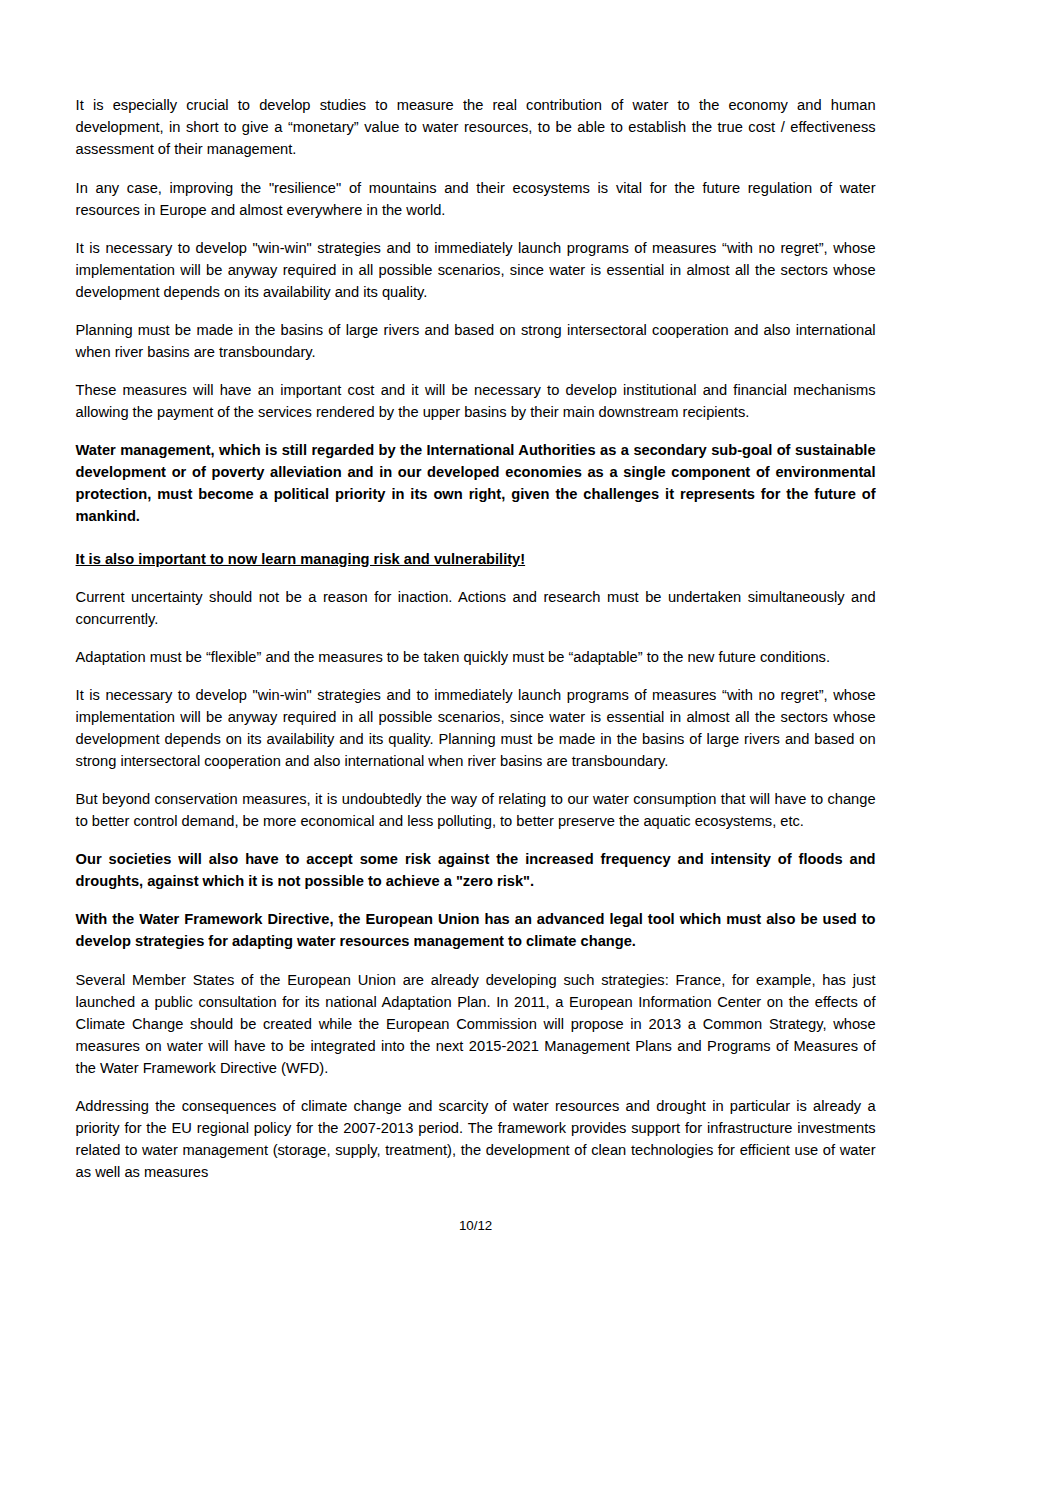It is especially crucial to develop studies to measure the real contribution of water to the economy and human development, in short to give a “monetary” value to water resources, to be able to establish the true cost / effectiveness assessment of their management.
In any case, improving the "resilience" of mountains and their ecosystems is vital for the future regulation of water resources in Europe and almost everywhere in the world.
It is necessary to develop "win-win" strategies and to immediately launch programs of measures “with no regret”, whose implementation will be anyway required in all possible scenarios, since water is essential in almost all the sectors whose development depends on its availability and its quality.
Planning must be made in the basins of large rivers and based on strong intersectoral cooperation and also international when river basins are transboundary.
These measures will have an important cost and it will be necessary to develop institutional and financial mechanisms allowing the payment of the services rendered by the upper basins by their main downstream recipients.
Water management, which is still regarded by the International Authorities as a secondary sub-goal of sustainable development or of poverty alleviation and in our developed economies as a single component of environmental protection, must become a political priority in its own right, given the challenges it represents for the future of mankind.
It is also important to now learn managing risk and vulnerability!
Current uncertainty should not be a reason for inaction. Actions and research must be undertaken simultaneously and concurrently.
Adaptation must be “flexible” and the measures to be taken quickly must be “adaptable” to the new future conditions.
It is necessary to develop "win-win" strategies and to immediately launch programs of measures “with no regret”, whose implementation will be anyway required in all possible scenarios, since water is essential in almost all the sectors whose development depends on its availability and its quality. Planning must be made in the basins of large rivers and based on strong intersectoral cooperation and also international when river basins are transboundary.
But beyond conservation measures, it is undoubtedly the way of relating to our water consumption that will have to change to better control demand, be more economical and less polluting, to better preserve the aquatic ecosystems, etc.
Our societies will also have to accept some risk against the increased frequency and intensity of floods and droughts, against which it is not possible to achieve a "zero risk".
With the Water Framework Directive, the European Union has an advanced legal tool which must also be used to develop strategies for adapting water resources management to climate change.
Several Member States of the European Union are already developing such strategies: France, for example, has just launched a public consultation for its national Adaptation Plan. In 2011, a European Information Center on the effects of Climate Change should be created while the European Commission will propose in 2013 a Common Strategy, whose measures on water will have to be integrated into the next 2015-2021 Management Plans and Programs of Measures of the Water Framework Directive (WFD).
Addressing the consequences of climate change and scarcity of water resources and drought in particular is already a priority for the EU regional policy for the 2007-2013 period. The framework provides support for infrastructure investments related to water management (storage, supply, treatment), the development of clean technologies for efficient use of water as well as measures
10/12